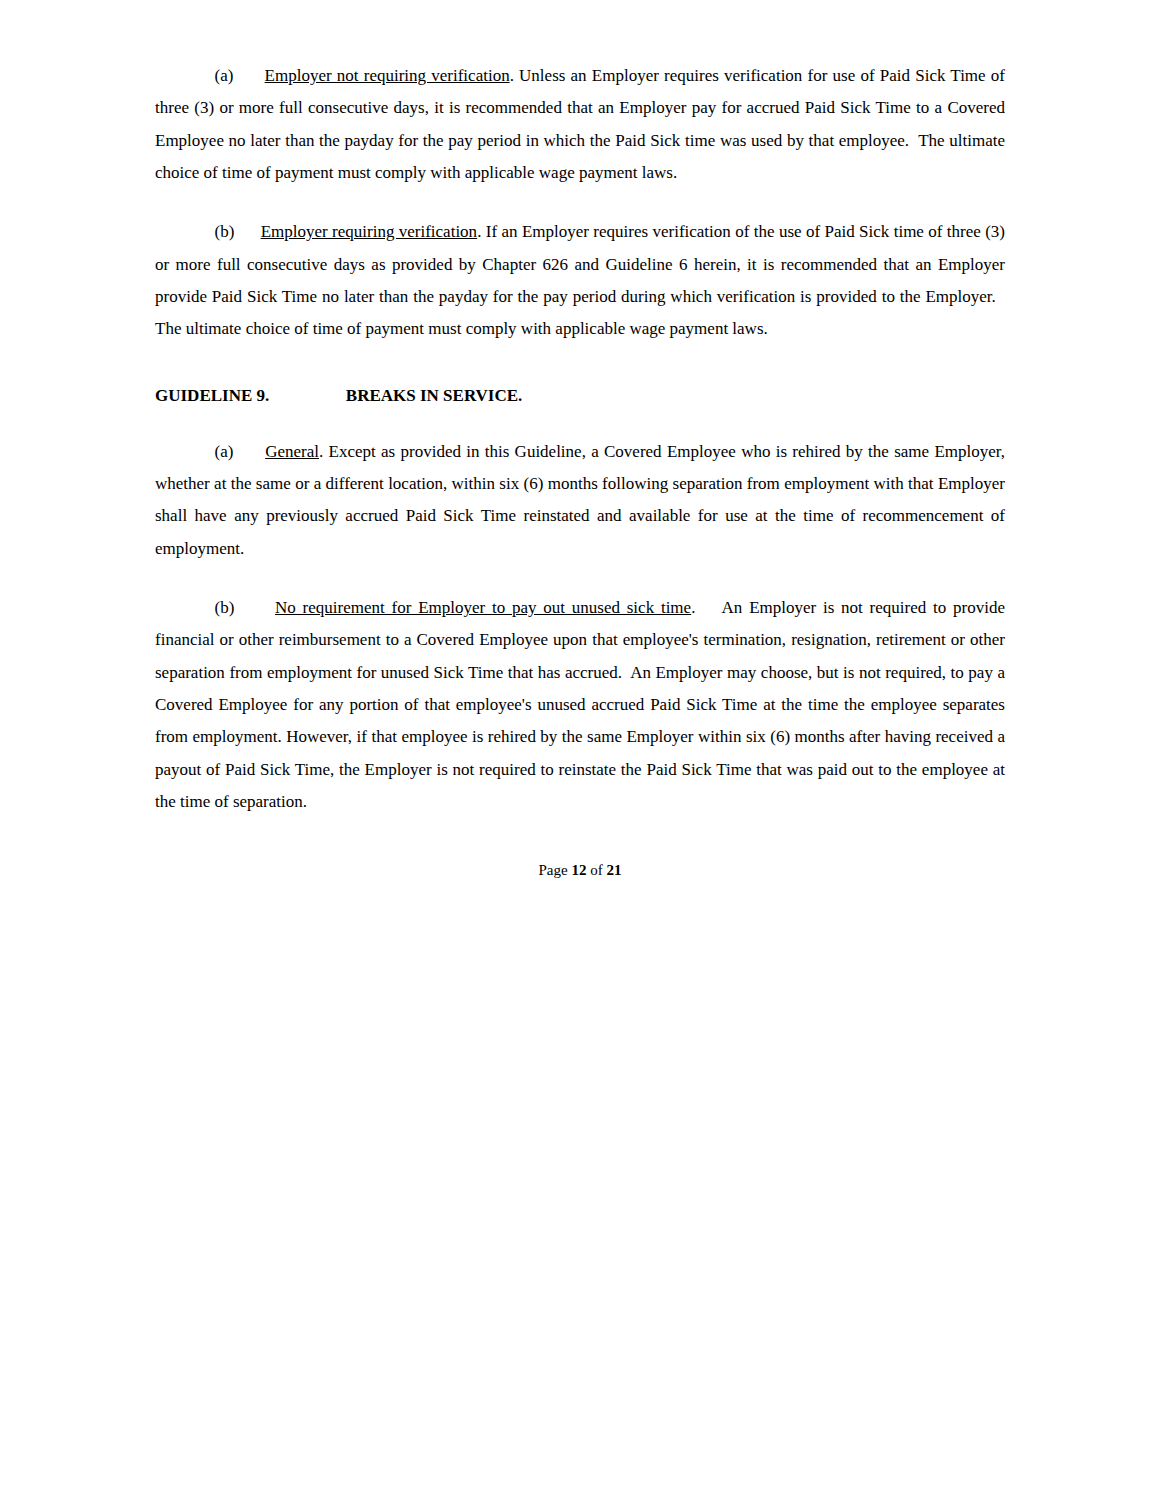(a) Employer not requiring verification. Unless an Employer requires verification for use of Paid Sick Time of three (3) or more full consecutive days, it is recommended that an Employer pay for accrued Paid Sick Time to a Covered Employee no later than the payday for the pay period in which the Paid Sick time was used by that employee. The ultimate choice of time of payment must comply with applicable wage payment laws.
(b) Employer requiring verification. If an Employer requires verification of the use of Paid Sick time of three (3) or more full consecutive days as provided by Chapter 626 and Guideline 6 herein, it is recommended that an Employer provide Paid Sick Time no later than the payday for the pay period during which verification is provided to the Employer. The ultimate choice of time of payment must comply with applicable wage payment laws.
GUIDELINE 9.BREAKS IN SERVICE.
(a) General. Except as provided in this Guideline, a Covered Employee who is rehired by the same Employer, whether at the same or a different location, within six (6) months following separation from employment with that Employer shall have any previously accrued Paid Sick Time reinstated and available for use at the time of recommencement of employment.
(b) No requirement for Employer to pay out unused sick time. An Employer is not required to provide financial or other reimbursement to a Covered Employee upon that employee's termination, resignation, retirement or other separation from employment for unused Sick Time that has accrued. An Employer may choose, but is not required, to pay a Covered Employee for any portion of that employee's unused accrued Paid Sick Time at the time the employee separates from employment. However, if that employee is rehired by the same Employer within six (6) months after having received a payout of Paid Sick Time, the Employer is not required to reinstate the Paid Sick Time that was paid out to the employee at the time of separation.
Page 12 of 21